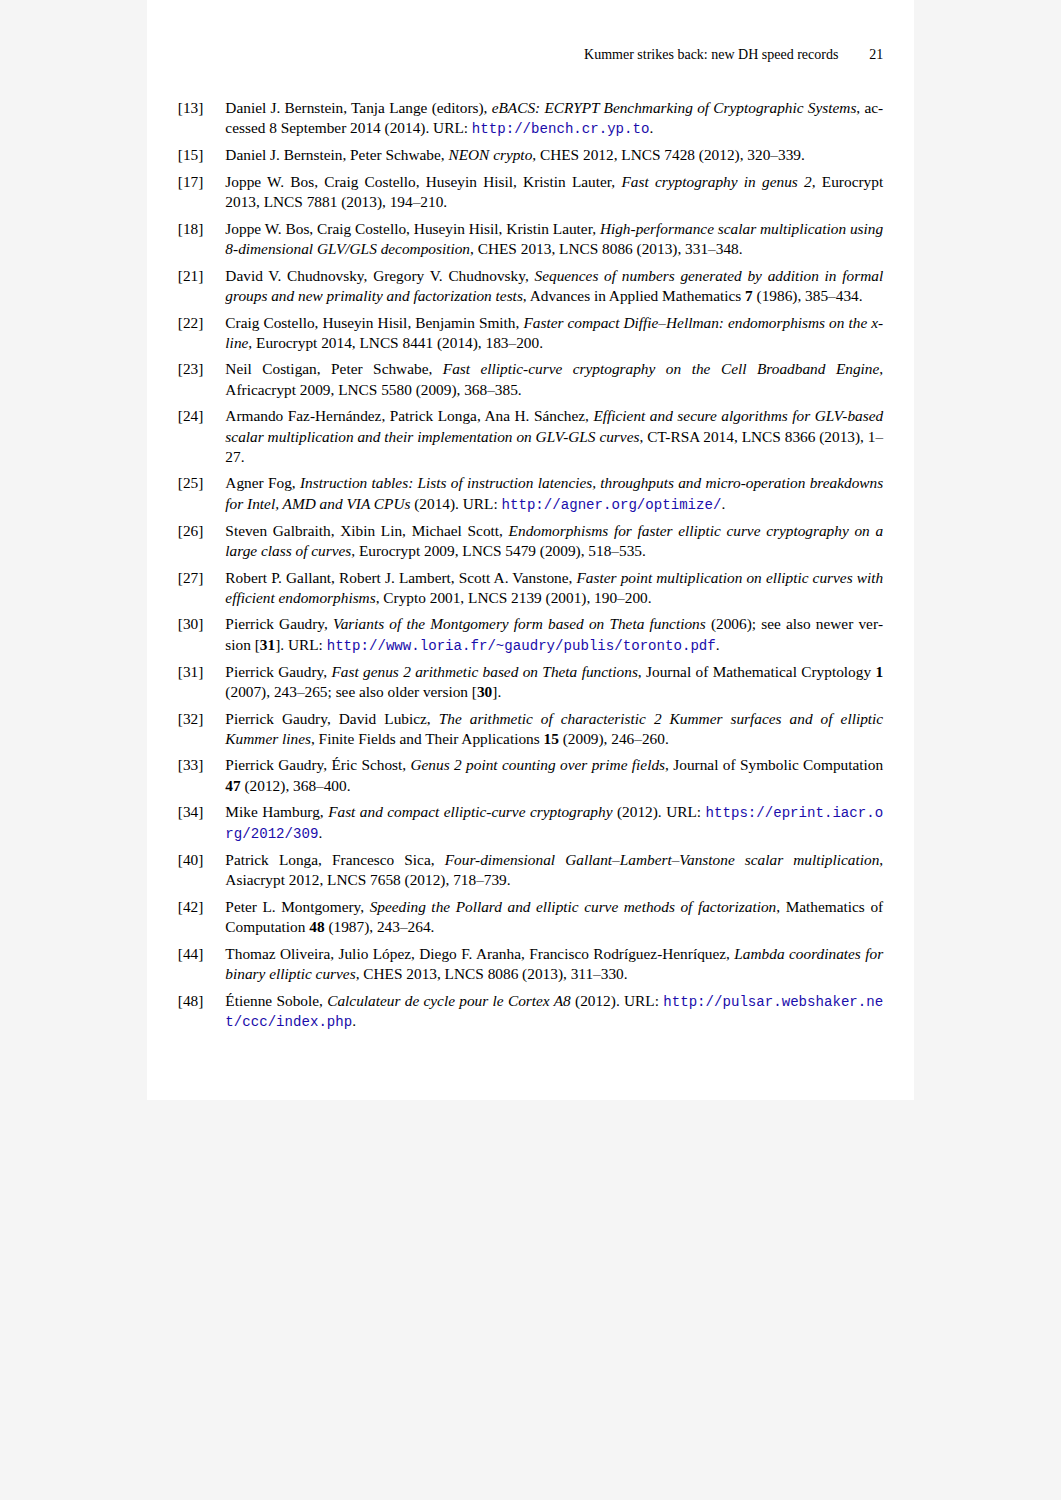Kummer strikes back: new DH speed records 21
[13] Daniel J. Bernstein, Tanja Lange (editors), eBACS: ECRYPT Benchmarking of Cryptographic Systems, accessed 8 September 2014 (2014). URL: http://bench.cr.yp.to.
[15] Daniel J. Bernstein, Peter Schwabe, NEON crypto, CHES 2012, LNCS 7428 (2012), 320–339.
[17] Joppe W. Bos, Craig Costello, Huseyin Hisil, Kristin Lauter, Fast cryptography in genus 2, Eurocrypt 2013, LNCS 7881 (2013), 194–210.
[18] Joppe W. Bos, Craig Costello, Huseyin Hisil, Kristin Lauter, High-performance scalar multiplication using 8-dimensional GLV/GLS decomposition, CHES 2013, LNCS 8086 (2013), 331–348.
[21] David V. Chudnovsky, Gregory V. Chudnovsky, Sequences of numbers generated by addition in formal groups and new primality and factorization tests, Advances in Applied Mathematics 7 (1986), 385–434.
[22] Craig Costello, Huseyin Hisil, Benjamin Smith, Faster compact Diffie–Hellman: endomorphisms on the x-line, Eurocrypt 2014, LNCS 8441 (2014), 183–200.
[23] Neil Costigan, Peter Schwabe, Fast elliptic-curve cryptography on the Cell Broadband Engine, Africacrypt 2009, LNCS 5580 (2009), 368–385.
[24] Armando Faz-Hernández, Patrick Longa, Ana H. Sánchez, Efficient and secure algorithms for GLV-based scalar multiplication and their implementation on GLV-GLS curves, CT-RSA 2014, LNCS 8366 (2013), 1–27.
[25] Agner Fog, Instruction tables: Lists of instruction latencies, throughputs and micro-operation breakdowns for Intel, AMD and VIA CPUs (2014). URL: http://agner.org/optimize/.
[26] Steven Galbraith, Xibin Lin, Michael Scott, Endomorphisms for faster elliptic curve cryptography on a large class of curves, Eurocrypt 2009, LNCS 5479 (2009), 518–535.
[27] Robert P. Gallant, Robert J. Lambert, Scott A. Vanstone, Faster point multiplication on elliptic curves with efficient endomorphisms, Crypto 2001, LNCS 2139 (2001), 190–200.
[30] Pierrick Gaudry, Variants of the Montgomery form based on Theta functions (2006); see also newer version [31]. URL: http://www.loria.fr/~gaudry/publis/toronto.pdf.
[31] Pierrick Gaudry, Fast genus 2 arithmetic based on Theta functions, Journal of Mathematical Cryptology 1 (2007), 243–265; see also older version [30].
[32] Pierrick Gaudry, David Lubicz, The arithmetic of characteristic 2 Kummer surfaces and of elliptic Kummer lines, Finite Fields and Their Applications 15 (2009), 246–260.
[33] Pierrick Gaudry, Éric Schost, Genus 2 point counting over prime fields, Journal of Symbolic Computation 47 (2012), 368–400.
[34] Mike Hamburg, Fast and compact elliptic-curve cryptography (2012). URL: https://eprint.iacr.org/2012/309.
[40] Patrick Longa, Francesco Sica, Four-dimensional Gallant–Lambert–Vanstone scalar multiplication, Asiacrypt 2012, LNCS 7658 (2012), 718–739.
[42] Peter L. Montgomery, Speeding the Pollard and elliptic curve methods of factorization, Mathematics of Computation 48 (1987), 243–264.
[44] Thomaz Oliveira, Julio López, Diego F. Aranha, Francisco Rodríguez-Henríquez, Lambda coordinates for binary elliptic curves, CHES 2013, LNCS 8086 (2013), 311–330.
[48] Étienne Sobole, Calculateur de cycle pour le Cortex A8 (2012). URL: http://pulsar.webshaker.net/ccc/index.php.